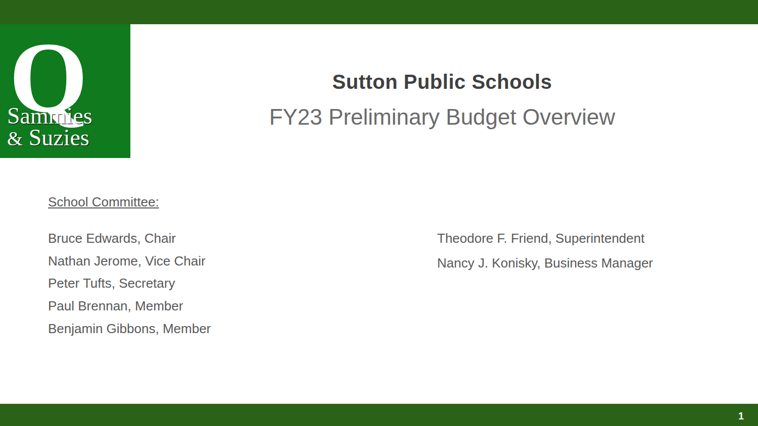Q
Sammies
& Suzies
Sutton Public Schools
FY23 Preliminary Budget Overview
School Committee:
Bruce Edwards, Chair
Nathan Jerome, Vice Chair
Peter Tufts, Secretary
Paul Brennan, Member
Benjamin Gibbons, Member
Theodore F. Friend, Superintendent
Nancy J. Konisky, Business Manager
1